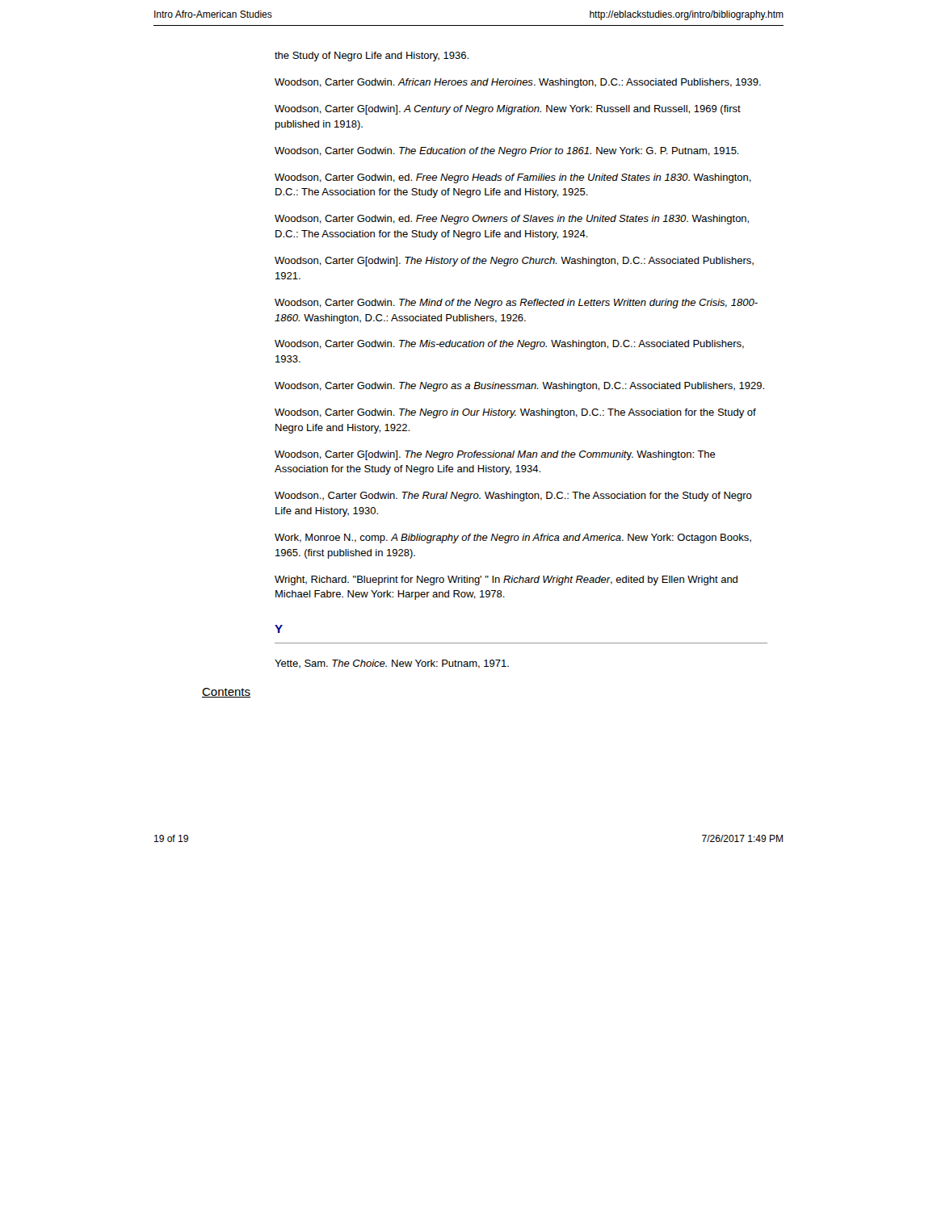Intro Afro-American Studies
http://eblackstudies.org/intro/bibliography.htm
the Study of Negro Life and History, 1936.
Woodson, Carter Godwin. African Heroes and Heroines. Washington, D.C.: Associated Publishers, 1939.
Woodson, Carter G[odwin]. A Century of Negro Migration. New York: Russell and Russell, 1969 (first published in 1918).
Woodson, Carter Godwin. The Education of the Negro Prior to 1861. New York: G. P. Putnam, 1915.
Woodson, Carter Godwin, ed. Free Negro Heads of Families in the United States in 1830. Washington, D.C.: The Association for the Study of Negro Life and History, 1925.
Woodson, Carter Godwin, ed. Free Negro Owners of Slaves in the United States in 1830. Washington, D.C.: The Association for the Study of Negro Life and History, 1924.
Woodson, Carter G[odwin]. The History of the Negro Church. Washington, D.C.: Associated Publishers, 1921.
Woodson, Carter Godwin. The Mind of the Negro as Reflected in Letters Written during the Crisis, 1800-1860. Washington, D.C.: Associated Publishers, 1926.
Woodson, Carter Godwin. The Mis-education of the Negro. Washington, D.C.: Associated Publishers, 1933.
Woodson, Carter Godwin. The Negro as a Businessman. Washington, D.C.: Associated Publishers, 1929.
Woodson, Carter Godwin. The Negro in Our History. Washington, D.C.: The Association for the Study of Negro Life and History, 1922.
Woodson, Carter G[odwin]. The Negro Professional Man and the Community. Washington: The Association for the Study of Negro Life and History, 1934.
Woodson., Carter Godwin. The Rural Negro. Washington, D.C.: The Association for the Study of Negro Life and History, 1930.
Work, Monroe N., comp. A Bibliography of the Negro in Africa and America. New York: Octagon Books, 1965. (first published in 1928).
Wright, Richard. "Blueprint for Negro Writing' " In Richard Wright Reader, edited by Ellen Wright and Michael Fabre. New York: Harper and Row, 1978.
Y
Yette, Sam. The Choice. New York: Putnam, 1971.
Contents
19 of 19
7/26/2017 1:49 PM